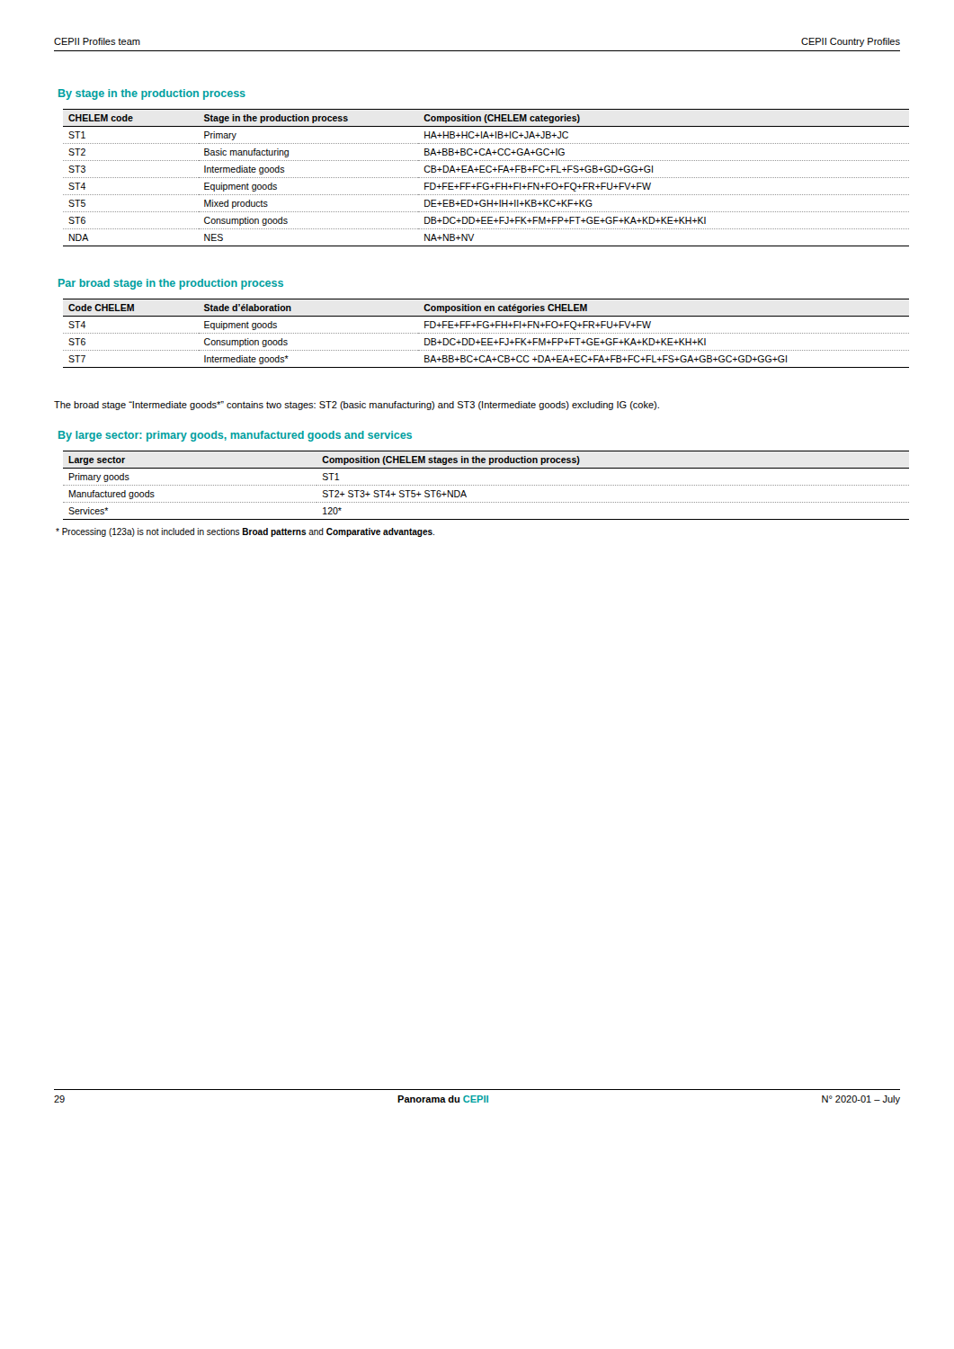CEPII Profiles team
CEPII Country Profiles
By stage in the production process
| CHELEM code | Stage in the production process | Composition (CHELEM categories) |
| --- | --- | --- |
| ST1 | Primary | HA+HB+HC+IA+IB+IC+JA+JB+JC |
| ST2 | Basic manufacturing | BA+BB+BC+CA+CC+GA+GC+IG |
| ST3 | Intermediate goods | CB+DA+EA+EC+FA+FB+FC+FL+FS+GB+GD+GG+GI |
| ST4 | Equipment goods | FD+FE+FF+FG+FH+FI+FN+FO+FQ+FR+FU+FV+FW |
| ST5 | Mixed products | DE+EB+ED+GH+IH+II+KB+KC+KF+KG |
| ST6 | Consumption goods | DB+DC+DD+EE+FJ+FK+FM+FP+FT+GE+GF+KA+KD+KE+KH+KI |
| NDA | NES | NA+NB+NV |
Par broad stage in the production process
| Code CHELEM | Stade d’élaboration | Composition en catégories CHELEM |
| --- | --- | --- |
| ST4 | Equipment goods | FD+FE+FF+FG+FH+FI+FN+FO+FQ+FR+FU+FV+FW |
| ST6 | Consumption goods | DB+DC+DD+EE+FJ+FK+FM+FP+FT+GE+GF+KA+KD+KE+KH+KI |
| ST7 | Intermediate goods* | BA+BB+BC+CA+CB+CC +DA+EA+EC+FA+FB+FC+FL+FS+GA+GB+GC+GD+GG+GI |
The broad stage “Intermediate goods*” contains two stages: ST2 (basic manufacturing) and ST3 (Intermediate goods) excluding IG (coke).
By large sector: primary goods, manufactured goods and services
| Large sector | Composition (CHELEM stages in the production process) |
| --- | --- |
| Primary goods | ST1 |
| Manufactured goods | ST2+ ST3+ ST4+ ST5+ ST6+NDA |
| Services* | 120* |
* Processing (123a) is not included in sections Broad patterns and Comparative advantages.
29
Panorama du CEPII
N° 2020-01 – July